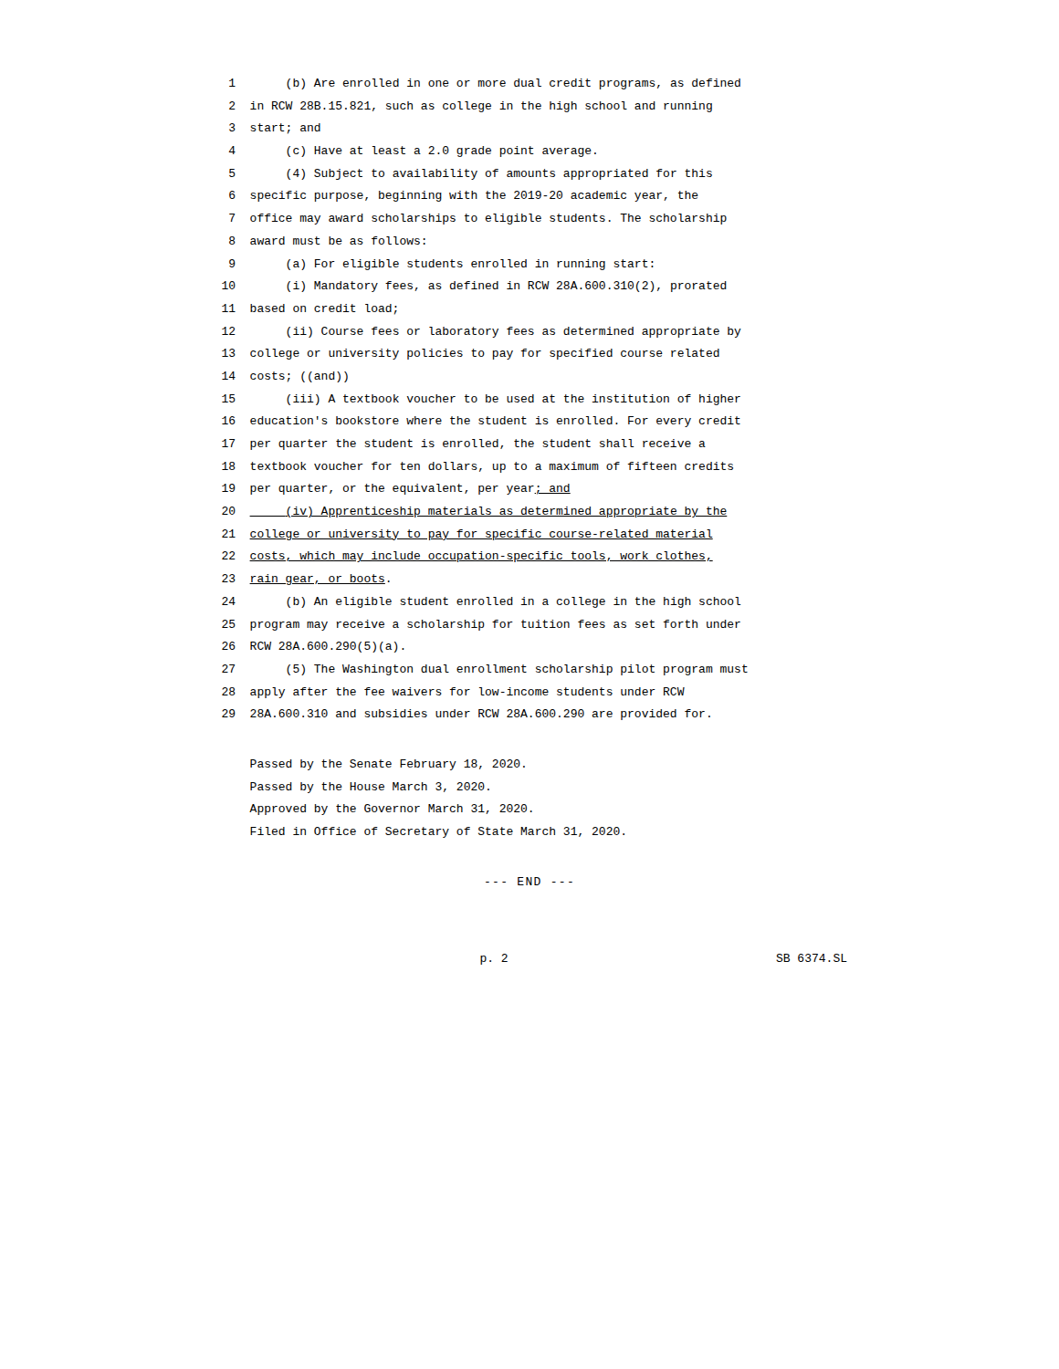(b) Are enrolled in one or more dual credit programs, as defined
in RCW 28B.15.821, such as college in the high school and running
start; and
(c) Have at least a 2.0 grade point average.
(4) Subject to availability of amounts appropriated for this
specific purpose, beginning with the 2019-20 academic year, the
office may award scholarships to eligible students. The scholarship
award must be as follows:
(a) For eligible students enrolled in running start:
(i) Mandatory fees, as defined in RCW 28A.600.310(2), prorated
based on credit load;
(ii) Course fees or laboratory fees as determined appropriate by
college or university policies to pay for specified course related
costs; ((and))
(iii) A textbook voucher to be used at the institution of higher
education's bookstore where the student is enrolled. For every credit
per quarter the student is enrolled, the student shall receive a
textbook voucher for ten dollars, up to a maximum of fifteen credits
per quarter, or the equivalent, per year; and
(iv) Apprenticeship materials as determined appropriate by the
college or university to pay for specific course-related material
costs, which may include occupation-specific tools, work clothes,
rain gear, or boots.
(b) An eligible student enrolled in a college in the high school
program may receive a scholarship for tuition fees as set forth under
RCW 28A.600.290(5)(a).
(5) The Washington dual enrollment scholarship pilot program must
apply after the fee waivers for low-income students under RCW
28A.600.310 and subsidies under RCW 28A.600.290 are provided for.
Passed by the Senate February 18, 2020.
Passed by the House March 3, 2020.
Approved by the Governor March 31, 2020.
Filed in Office of Secretary of State March 31, 2020.
--- END ---
p. 2 SB 6374.SL